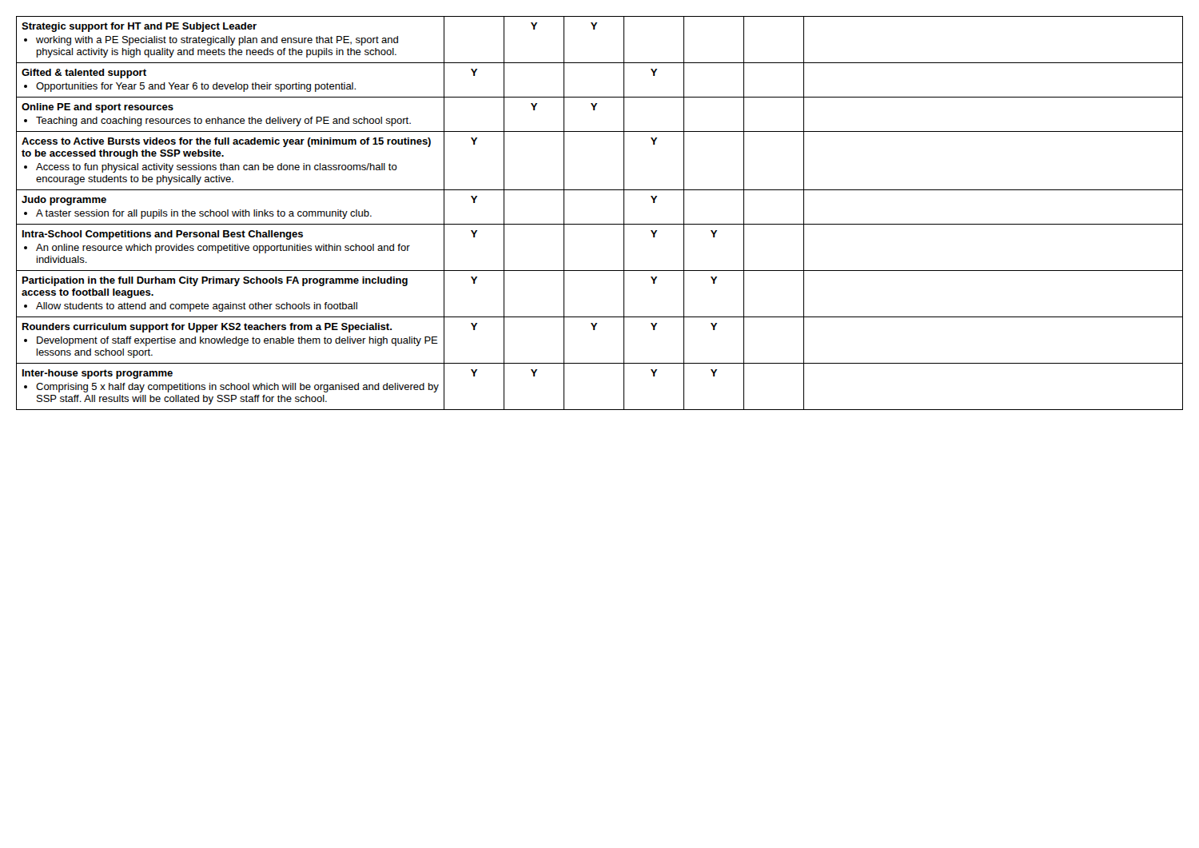| Strategic support for HT and PE Subject Leader working with a PE Specialist to strategically plan and ensure that PE, sport and physical activity is high quality and meets the needs of the pupils in the school. | | Y | Y | | | | |
| Gifted & talented support Opportunities for Year 5 and Year 6 to develop their sporting potential. | Y | | | Y | | | |
| Online PE and sport resources Teaching and coaching resources to enhance the delivery of PE and school sport. | | Y | Y | | | | |
| Access to Active Bursts videos for the full academic year (minimum of 15 routines) to be accessed through the SSP website. Access to fun physical activity sessions than can be done in classrooms/hall to encourage students to be physically active. | Y | | | Y | | | |
| Judo programme A taster session for all pupils in the school with links to a community club. | Y | | | Y | | | |
| Intra-School Competitions and Personal Best Challenges An online resource which provides competitive opportunities within school and for individuals. | Y | | | Y | Y | | |
| Participation in the full Durham City Primary Schools FA programme including access to football leagues. Allow students to attend and compete against other schools in football | Y | | | Y | Y | | |
| Rounders curriculum support for Upper KS2 teachers from a PE Specialist. Development of staff expertise and knowledge to enable them to deliver high quality PE lessons and school sport. | Y | | Y | Y | Y | | |
| Inter-house sports programme Comprising 5 x half day competitions in school which will be organised and delivered by SSP staff. All results will be collated by SSP staff for the school. | Y | Y | | Y | Y | | |